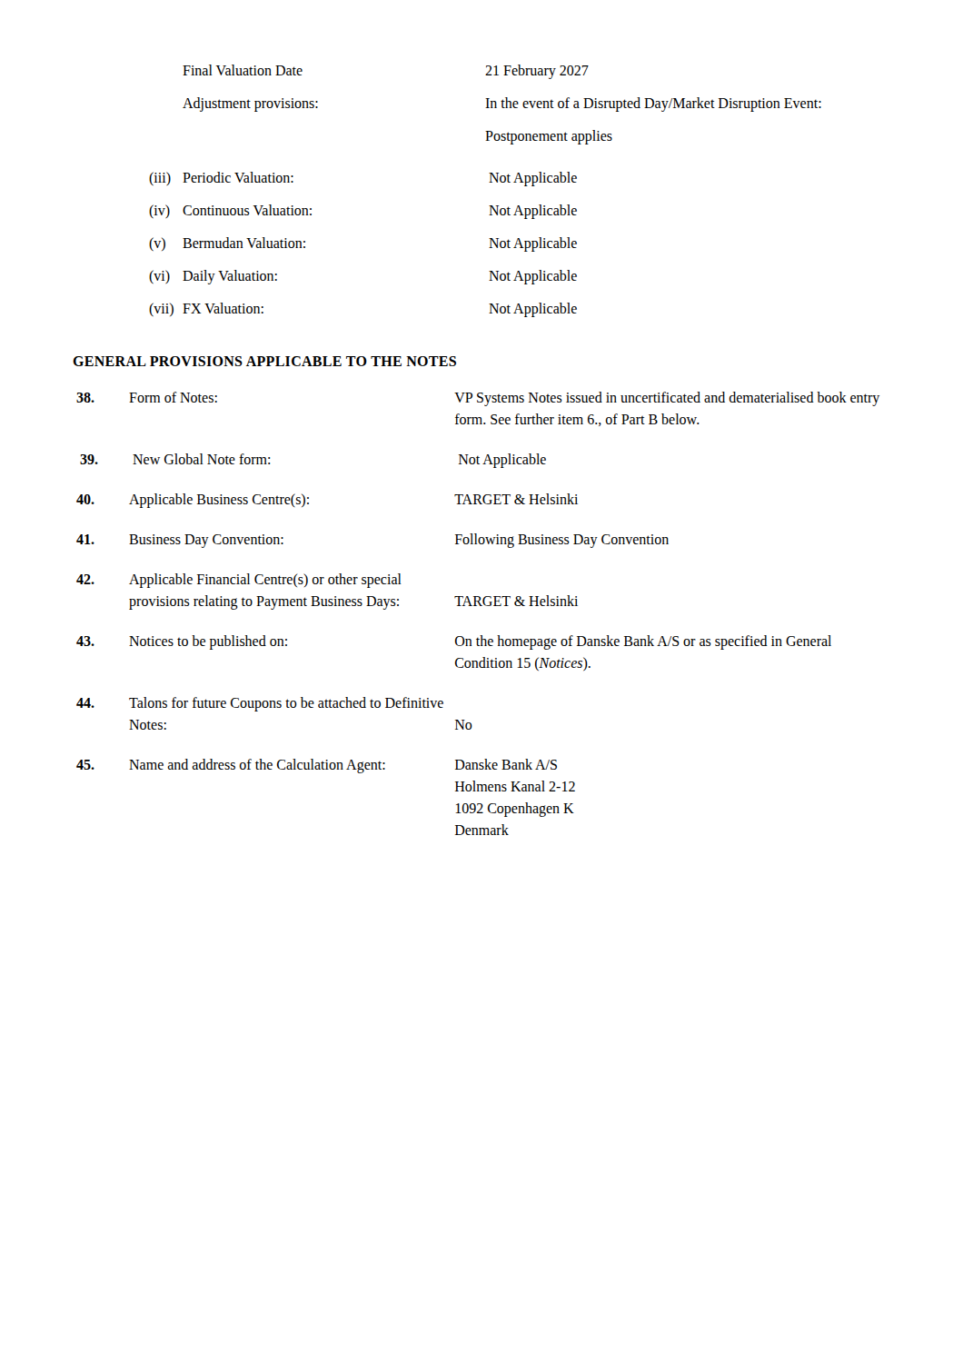| | | Final Valuation Date | 21 February 2027 |
| | | Adjustment provisions: | In the event of a Disrupted Day/Market Disruption Event: |
| | | | Postponement applies |
| | (iii) | Periodic Valuation: | Not Applicable |
| | (iv) | Continuous Valuation: | Not Applicable |
| | (v) | Bermudan Valuation: | Not Applicable |
| | (vi) | Daily Valuation: | Not Applicable |
| | (vii) | FX Valuation: | Not Applicable |
GENERAL PROVISIONS APPLICABLE TO THE NOTES
| 38. | Form of Notes: | VP Systems Notes issued in uncertificated and dematerialised book entry form. See further item 6., of Part B below. |
| 39. | New Global Note form: | Not Applicable |
| 40. | Applicable Business Centre(s): | TARGET & Helsinki |
| 41. | Business Day Convention: | Following Business Day Convention |
| 42. | Applicable Financial Centre(s) or other special provisions relating to Payment Business Days: | TARGET & Helsinki |
| 43. | Notices to be published on: | On the homepage of Danske Bank A/S or as specified in General Condition 15 ( Notices ). |
| 44. | Talons for future Coupons to be attached to Definitive Notes: | No |
| 45. | Name and address of the Calculation Agent: | Danske Bank A/S Holmens Kanal 2-12 1092 Copenhagen K Denmark |